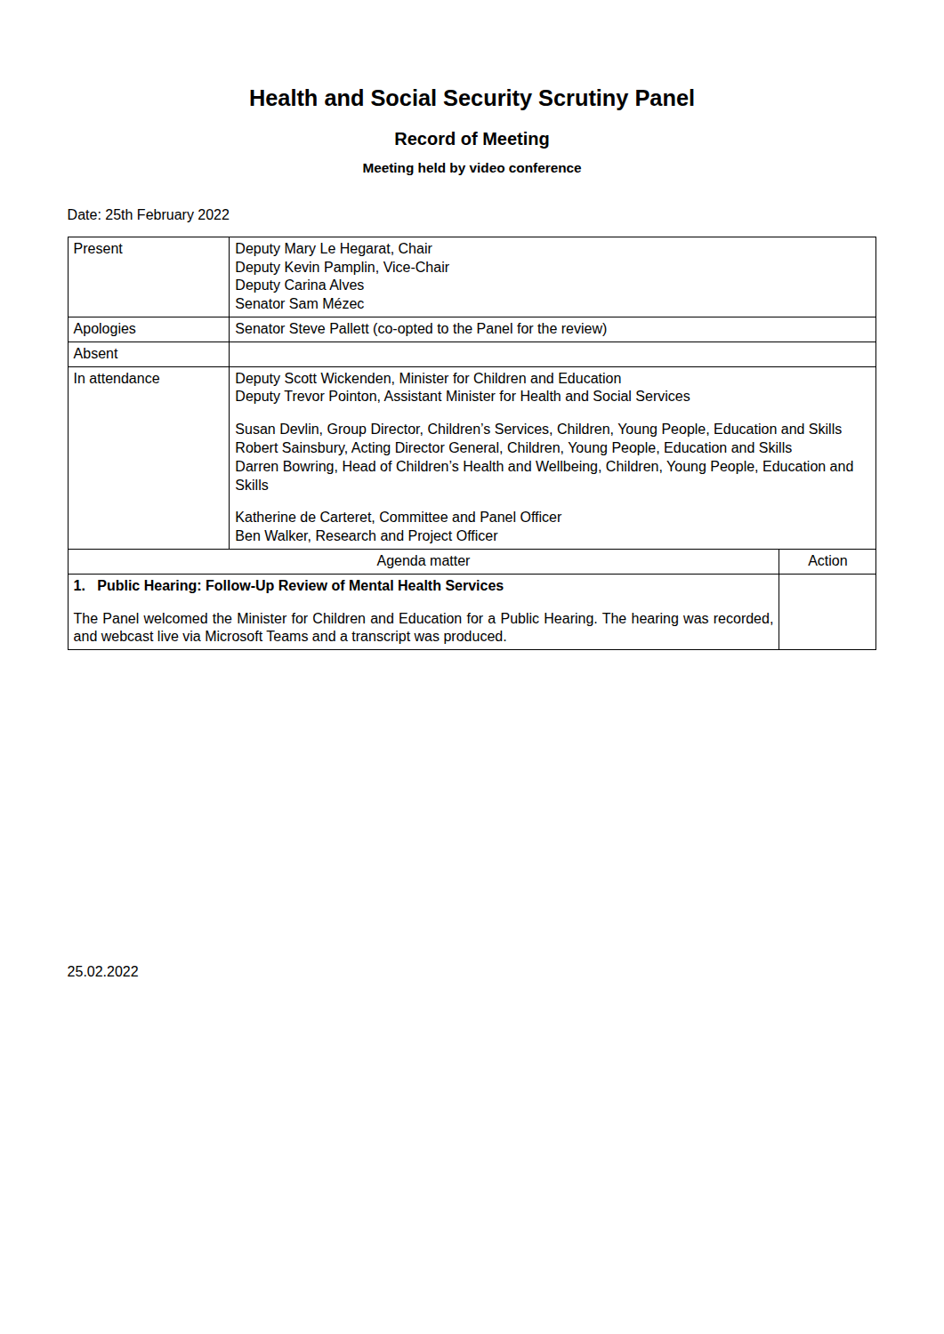Health and Social Security Scrutiny Panel
Record of Meeting
Meeting held by video conference
Date: 25th February 2022
| Present | Deputy Mary Le Hegarat, Chair Deputy Kevin Pamplin, Vice-Chair Deputy Carina Alves Senator Sam Mézec |
| Apologies | Senator Steve Pallett (co-opted to the Panel for the review) |
| Absent | |
| In attendance | Deputy Scott Wickenden, Minister for Children and Education Deputy Trevor Pointon, Assistant Minister for Health and Social Services Susan Devlin, Group Director, Children’s Services, Children, Young People, Education and Skills Robert Sainsbury, Acting Director General, Children, Young People, Education and Skills Darren Bowring, Head of Children’s Health and Wellbeing, Children, Young People, Education and Skills Katherine de Carteret, Committee and Panel Officer Ben Walker, Research and Project Officer |
| Agenda matter | Action |
| 1. Public Hearing: Follow-Up Review of Mental Health Services The Panel welcomed the Minister for Children and Education for a Public Hearing. The hearing was recorded, and webcast live via Microsoft Teams and a transcript was produced. | |
25.02.2022